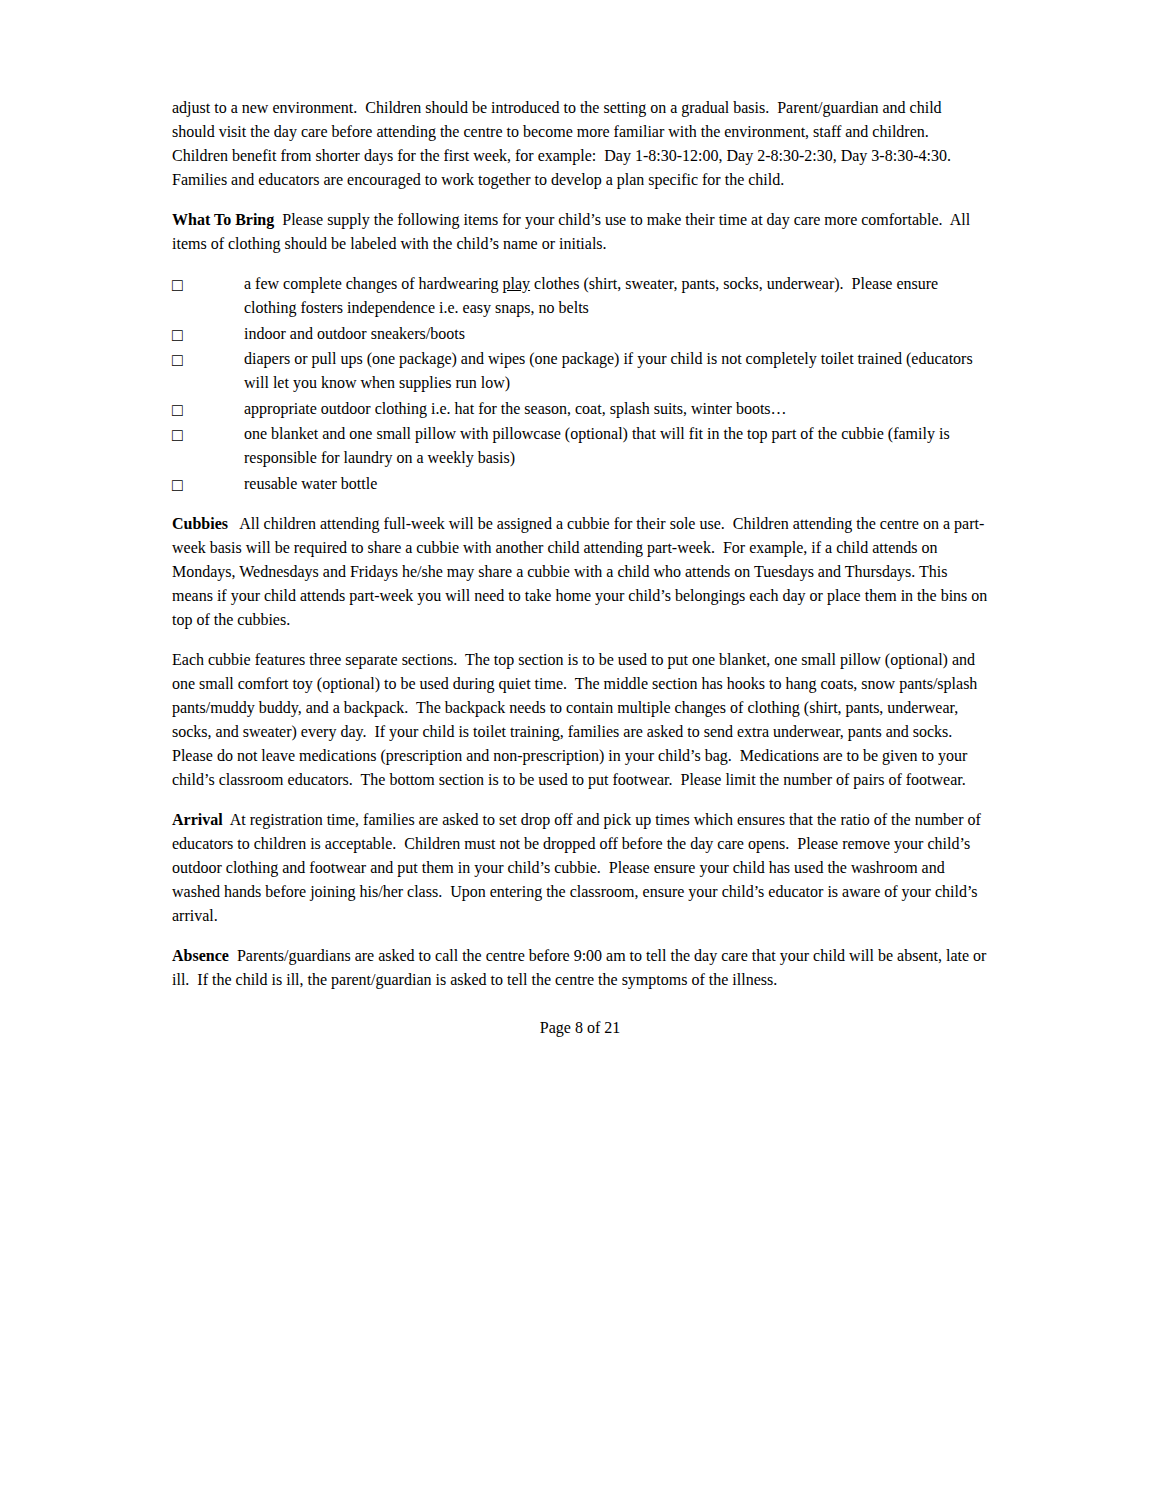adjust to a new environment. Children should be introduced to the setting on a gradual basis. Parent/guardian and child should visit the day care before attending the centre to become more familiar with the environment, staff and children. Children benefit from shorter days for the first week, for example: Day 1-8:30-12:00, Day 2-8:30-2:30, Day 3-8:30-4:30. Families and educators are encouraged to work together to develop a plan specific for the child.
What To Bring Please supply the following items for your child’s use to make their time at day care more comfortable. All items of clothing should be labeled with the child’s name or initials.
a few complete changes of hardwearing play clothes (shirt, sweater, pants, socks, underwear). Please ensure clothing fosters independence i.e. easy snaps, no belts
indoor and outdoor sneakers/boots
diapers or pull ups (one package) and wipes (one package) if your child is not completely toilet trained (educators will let you know when supplies run low)
appropriate outdoor clothing i.e. hat for the season, coat, splash suits, winter boots…
one blanket and one small pillow with pillowcase (optional) that will fit in the top part of the cubbie (family is responsible for laundry on a weekly basis)
reusable water bottle
Cubbies All children attending full-week will be assigned a cubbie for their sole use. Children attending the centre on a part-week basis will be required to share a cubbie with another child attending part-week. For example, if a child attends on Mondays, Wednesdays and Fridays he/she may share a cubbie with a child who attends on Tuesdays and Thursdays. This means if your child attends part-week you will need to take home your child’s belongings each day or place them in the bins on top of the cubbies.
Each cubbie features three separate sections. The top section is to be used to put one blanket, one small pillow (optional) and one small comfort toy (optional) to be used during quiet time. The middle section has hooks to hang coats, snow pants/splash pants/muddy buddy, and a backpack. The backpack needs to contain multiple changes of clothing (shirt, pants, underwear, socks, and sweater) every day. If your child is toilet training, families are asked to send extra underwear, pants and socks. Please do not leave medications (prescription and non-prescription) in your child’s bag. Medications are to be given to your child’s classroom educators. The bottom section is to be used to put footwear. Please limit the number of pairs of footwear.
Arrival At registration time, families are asked to set drop off and pick up times which ensures that the ratio of the number of educators to children is acceptable. Children must not be dropped off before the day care opens. Please remove your child’s outdoor clothing and footwear and put them in your child’s cubbie. Please ensure your child has used the washroom and washed hands before joining his/her class. Upon entering the classroom, ensure your child’s educator is aware of your child’s arrival.
Absence Parents/guardians are asked to call the centre before 9:00 am to tell the day care that your child will be absent, late or ill. If the child is ill, the parent/guardian is asked to tell the centre the symptoms of the illness.
Page 8 of 21